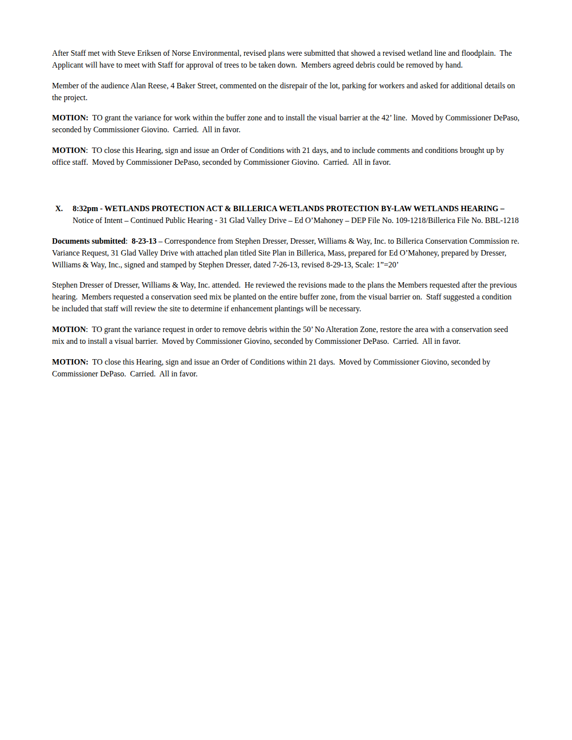After Staff met with Steve Eriksen of Norse Environmental, revised plans were submitted that showed a revised wetland line and floodplain. The Applicant will have to meet with Staff for approval of trees to be taken down. Members agreed debris could be removed by hand.
Member of the audience Alan Reese, 4 Baker Street, commented on the disrepair of the lot, parking for workers and asked for additional details on the project.
MOTION: TO grant the variance for work within the buffer zone and to install the visual barrier at the 42’ line. Moved by Commissioner DePaso, seconded by Commissioner Giovino. Carried. All in favor.
MOTION: TO close this Hearing, sign and issue an Order of Conditions with 21 days, and to include comments and conditions brought up by office staff. Moved by Commissioner DePaso, seconded by Commissioner Giovino. Carried. All in favor.
X. 8:32pm - WETLANDS PROTECTION ACT & BILLERICA WETLANDS PROTECTION BY-LAW WETLANDS HEARING – Notice of Intent – Continued Public Hearing - 31 Glad Valley Drive – Ed O’Mahoney – DEP File No. 109-1218/Billerica File No. BBL-1218
Documents submitted: 8-23-13 – Correspondence from Stephen Dresser, Dresser, Williams & Way, Inc. to Billerica Conservation Commission re. Variance Request, 31 Glad Valley Drive with attached plan titled Site Plan in Billerica, Mass, prepared for Ed O’Mahoney, prepared by Dresser, Williams & Way, Inc., signed and stamped by Stephen Dresser, dated 7-26-13, revised 8-29-13, Scale: 1”=20’
Stephen Dresser of Dresser, Williams & Way, Inc. attended. He reviewed the revisions made to the plans the Members requested after the previous hearing. Members requested a conservation seed mix be planted on the entire buffer zone, from the visual barrier on. Staff suggested a condition be included that staff will review the site to determine if enhancement plantings will be necessary.
MOTION: TO grant the variance request in order to remove debris within the 50’ No Alteration Zone, restore the area with a conservation seed mix and to install a visual barrier. Moved by Commissioner Giovino, seconded by Commissioner DePaso. Carried. All in favor.
MOTION: TO close this Hearing, sign and issue an Order of Conditions within 21 days. Moved by Commissioner Giovino, seconded by Commissioner DePaso. Carried. All in favor.